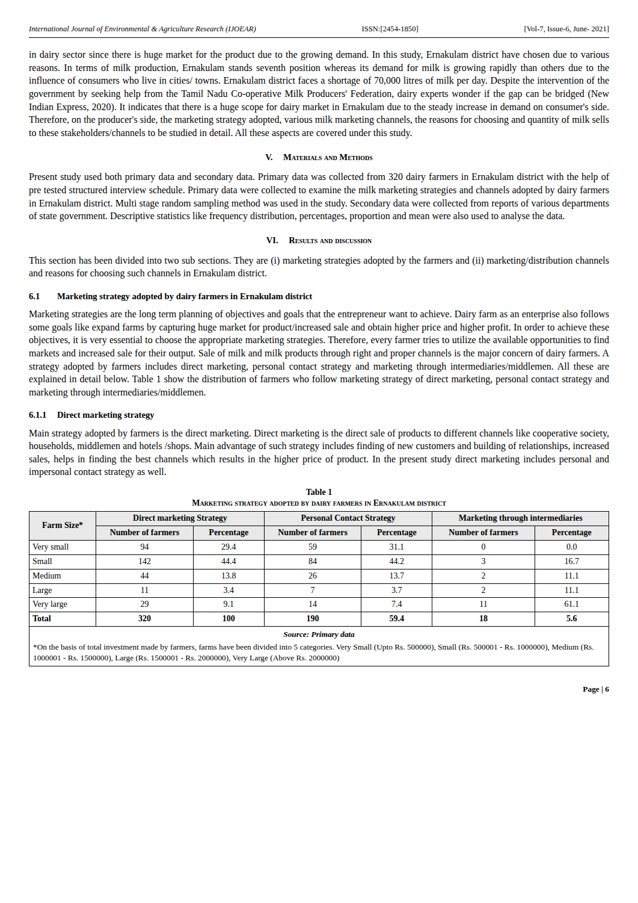International Journal of Environmental & Agriculture Research (IJOEAR) ISSN:[2454-1850] [Vol-7, Issue-6, June- 2021]
in dairy sector since there is huge market for the product due to the growing demand. In this study, Ernakulam district have chosen due to various reasons. In terms of milk production, Ernakulam stands seventh position whereas its demand for milk is growing rapidly than others due to the influence of consumers who live in cities/ towns. Ernakulam district faces a shortage of 70,000 litres of milk per day. Despite the intervention of the government by seeking help from the Tamil Nadu Co-operative Milk Producers' Federation, dairy experts wonder if the gap can be bridged (New Indian Express, 2020). It indicates that there is a huge scope for dairy market in Ernakulam due to the steady increase in demand on consumer's side. Therefore, on the producer's side, the marketing strategy adopted, various milk marketing channels, the reasons for choosing and quantity of milk sells to these stakeholders/channels to be studied in detail. All these aspects are covered under this study.
V. Materials and Methods
Present study used both primary data and secondary data. Primary data was collected from 320 dairy farmers in Ernakulam district with the help of pre tested structured interview schedule. Primary data were collected to examine the milk marketing strategies and channels adopted by dairy farmers in Ernakulam district. Multi stage random sampling method was used in the study. Secondary data were collected from reports of various departments of state government. Descriptive statistics like frequency distribution, percentages, proportion and mean were also used to analyse the data.
VI. Results and discussion
This section has been divided into two sub sections. They are (i) marketing strategies adopted by the farmers and (ii) marketing/distribution channels and reasons for choosing such channels in Ernakulam district.
6.1 Marketing strategy adopted by dairy farmers in Ernakulam district
Marketing strategies are the long term planning of objectives and goals that the entrepreneur want to achieve. Dairy farm as an enterprise also follows some goals like expand farms by capturing huge market for product/increased sale and obtain higher price and higher profit. In order to achieve these objectives, it is very essential to choose the appropriate marketing strategies. Therefore, every farmer tries to utilize the available opportunities to find markets and increased sale for their output. Sale of milk and milk products through right and proper channels is the major concern of dairy farmers. A strategy adopted by farmers includes direct marketing, personal contact strategy and marketing through intermediaries/middlemen. All these are explained in detail below. Table 1 show the distribution of farmers who follow marketing strategy of direct marketing, personal contact strategy and marketing through intermediaries/middlemen.
6.1.1 Direct marketing strategy
Main strategy adopted by farmers is the direct marketing. Direct marketing is the direct sale of products to different channels like cooperative society, households, middlemen and hotels /shops. Main advantage of such strategy includes finding of new customers and building of relationships, increased sales, helps in finding the best channels which results in the higher price of product. In the present study direct marketing includes personal and impersonal contact strategy as well.
Table 1 Marketing strategy adopted by dairy farmers in Ernakulam district
| Farm Size* | Direct marketing Strategy | Personal Contact Strategy | Marketing through intermediaries |
| --- | --- | --- | --- |
| Number of farmers | Percentage | Number of farmers | Percentage | Number of farmers | Percentage |
| Very small | 94 | 29.4 | 59 | 31.1 | 0 | 0.0 |
| Small | 142 | 44.4 | 84 | 44.2 | 3 | 16.7 |
| Medium | 44 | 13.8 | 26 | 13.7 | 2 | 11.1 |
| Large | 11 | 3.4 | 7 | 3.7 | 2 | 11.1 |
| Very large | 29 | 9.1 | 14 | 7.4 | 11 | 61.1 |
| Total | 320 | 100 | 190 | 59.4 | 18 | 5.6 |
| Source: Primary data *On the basis of total investment made by farmers, farms have been divided into 5 categories. Very Small (Upto Rs. 500000), Small (Rs. 500001 - Rs. 1000000), Medium (Rs. 1000001 - Rs. 1500000), Large (Rs. 1500001 - Rs. 2000000), Very Large (Above Rs. 2000000) |
Page | 6